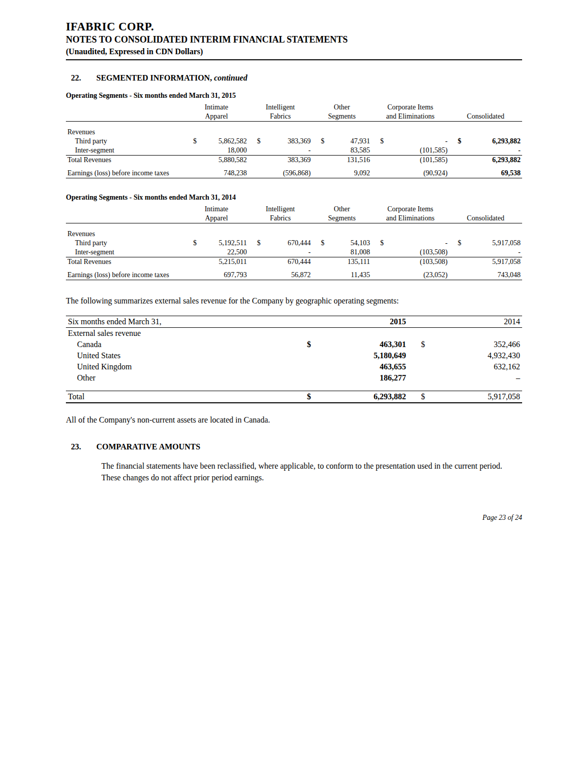IFABRIC CORP.
NOTES TO CONSOLIDATED INTERIM FINANCIAL STATEMENTS
(Unaudited, Expressed in CDN Dollars)
22.
SEGMENTED INFORMATION, continued
Operating Segments - Six months ended March 31, 2015
| | Intimate | Intelligent | Other | Corporate Items | |
| | Apparel | Fabrics | Segments | and Eliminations | Consolidated |
| Revenues | |
| Third party | $ | 5,862,582 | $ | 383,369 | $ | 47,931 | $ | - | $ | 6,293,882 |
| Inter-segment | | 18,000 | | - | | 83,585 | | (101,585) | | - |
| Total Revenues | | 5,880,582 | | 383,369 | | 131,516 | | (101,585) | | 6,293,882 |
| Earnings (loss) before income taxes | | 748,238 | | (596,868) | | 9,092 | | (90,924) | | 69,538 |
Operating Segments - Six months ended March 31, 2014
| | Intimate | Intelligent | Other | Corporate Items | |
| | Apparel | Fabrics | Segments | and Eliminations | Consolidated |
| Revenues | |
| Third party | $ | 5,192,511 | $ | 670,444 | $ | 54,103 | $ | - | $ | 5,917,058 |
| Inter-segment | | 22,500 | | - | | 81,008 | | (103,508) | | - |
| Total Revenues | | 5,215,011 | | 670,444 | | 135,111 | | (103,508) | | 5,917,058 |
| Earnings (loss) before income taxes | | 697,793 | | 56,872 | | 11,435 | | (23,052) | | 743,048 |
The following summarizes external sales revenue for the Company by geographic operating segments:
| Six months ended March 31, | | 2015 | | 2014 |
| External sales revenue | | | | |
| Canada | $ | 463,301 | $ | 352,466 |
| United States | | 5,180,649 | | 4,932,430 |
| United Kingdom | | 463,655 | | 632,162 |
| Other | | 186,277 | | – |
| Total | $ | 6,293,882 | $ | 5,917,058 |
All of the Company's non-current assets are located in Canada.
23.
COMPARATIVE AMOUNTS
The financial statements have been reclassified, where applicable, to conform to the presentation used in the current period. These changes do not affect prior period earnings.
Page 23 of 24